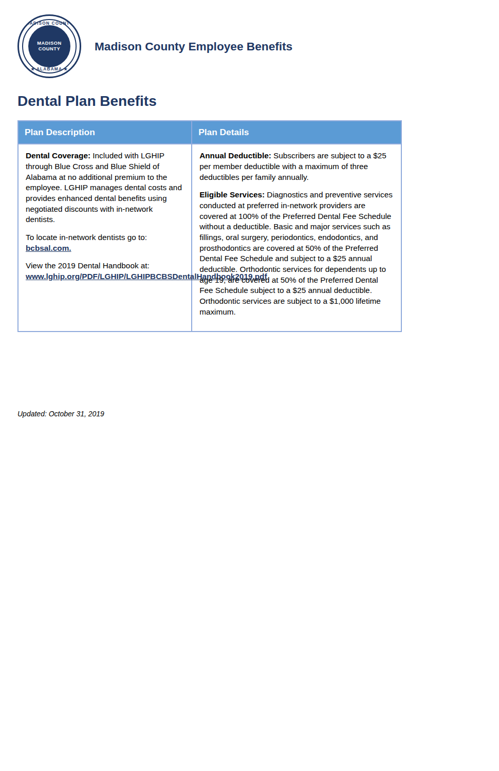★ MADISON COUNTY ★
MADISON
COUNTY
★ ALABAMA ★
Madison County Employee Benefits
Dental Plan Benefits
| Plan Description | Plan Details |
| --- | --- |
| Dental Coverage: Included with LGHIP through Blue Cross and Blue Shield of Alabama at no additional premium to the employee. LGHIP manages dental costs and provides enhanced dental benefits using negotiated discounts with in-network dentists. To locate in-network dentists go to: bcbsal.com. View the 2019 Dental Handbook at: www.lghip.org/PDF/LGHIP/LGHIPBCBSDentalHandbook2019.pdf | Annual Deductible: Subscribers are subject to a $25 per member deductible with a maximum of three deductibles per family annually. Eligible Services: Diagnostics and preventive services conducted at preferred in-network providers are covered at 100% of the Preferred Dental Fee Schedule without a deductible. Basic and major services such as fillings, oral surgery, periodontics, endodontics, and prosthodontics are covered at 50% of the Preferred Dental Fee Schedule and subject to a $25 annual deductible. Orthodontic services for dependents up to age 19, are covered at 50% of the Preferred Dental Fee Schedule subject to a $25 annual deductible. Orthodontic services are subject to a $1,000 lifetime maximum. |
Updated: October 31, 2019